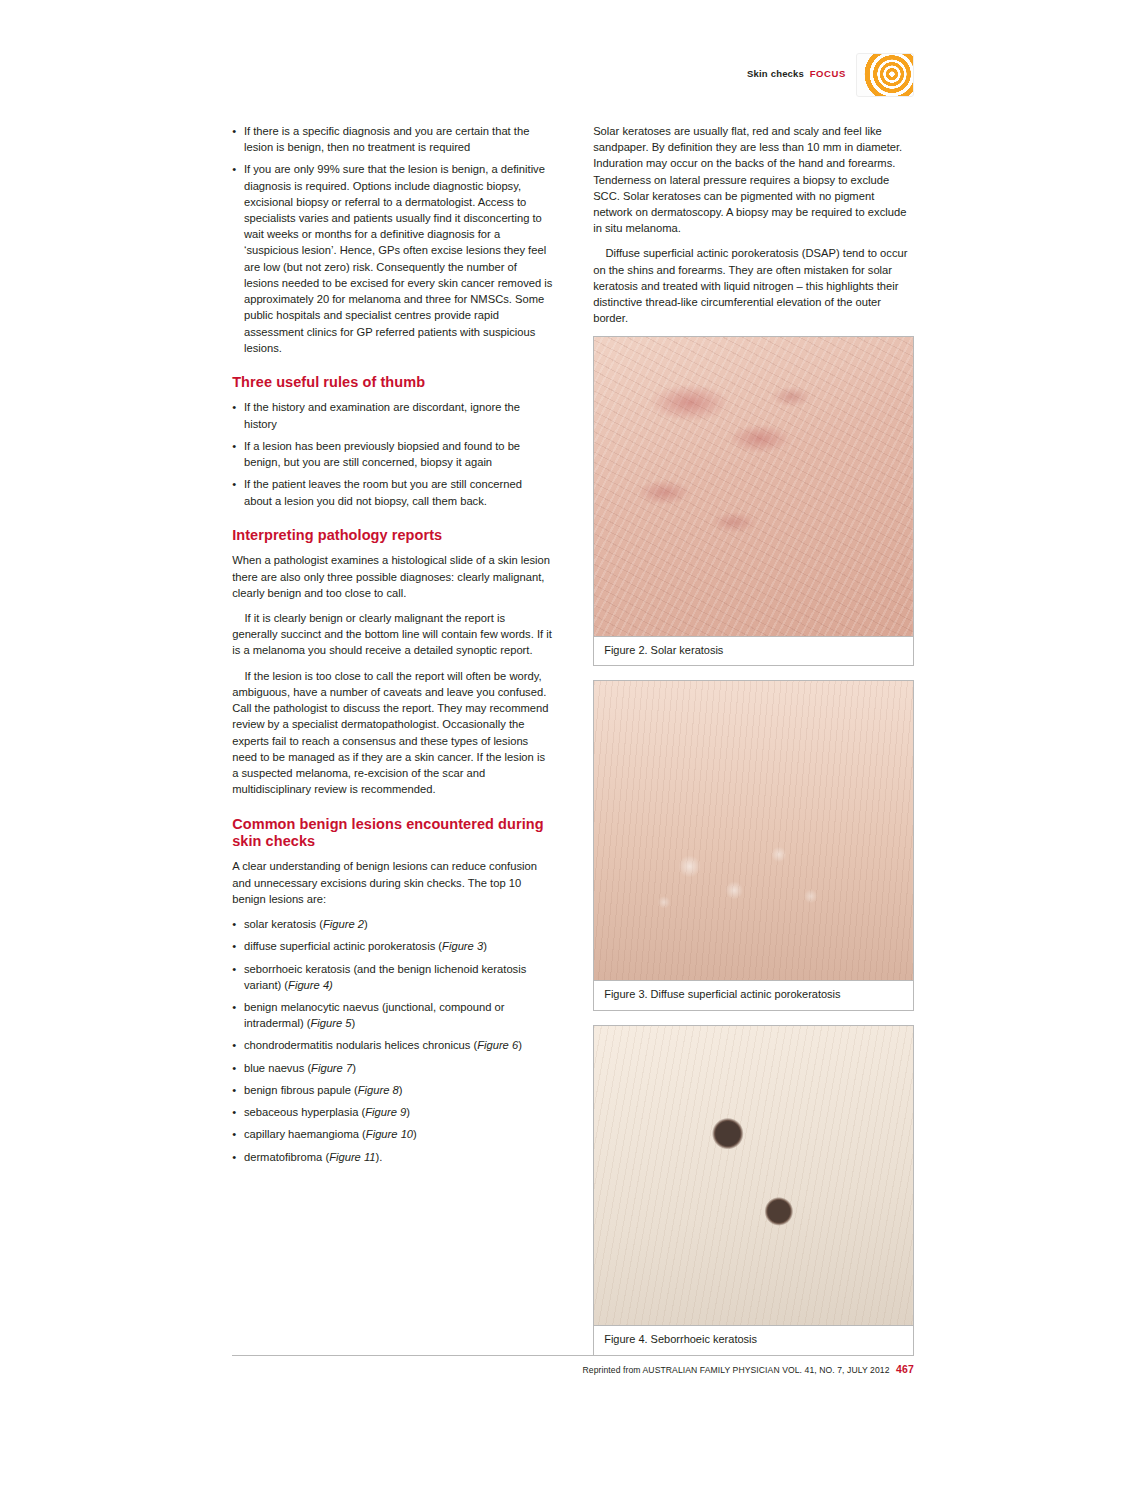Skin checks FOCUS
If there is a specific diagnosis and you are certain that the lesion is benign, then no treatment is required
If you are only 99% sure that the lesion is benign, a definitive diagnosis is required. Options include diagnostic biopsy, excisional biopsy or referral to a dermatologist. Access to specialists varies and patients usually find it disconcerting to wait weeks or months for a definitive diagnosis for a ‘suspicious lesion’. Hence, GPs often excise lesions they feel are low (but not zero) risk. Consequently the number of lesions needed to be excised for every skin cancer removed is approximately 20 for melanoma and three for NMSCs. Some public hospitals and specialist centres provide rapid assessment clinics for GP referred patients with suspicious lesions.
Three useful rules of thumb
If the history and examination are discordant, ignore the history
If a lesion has been previously biopsied and found to be benign, but you are still concerned, biopsy it again
If the patient leaves the room but you are still concerned about a lesion you did not biopsy, call them back.
Interpreting pathology reports
When a pathologist examines a histological slide of a skin lesion there are also only three possible diagnoses: clearly malignant, clearly benign and too close to call.
If it is clearly benign or clearly malignant the report is generally succinct and the bottom line will contain few words. If it is a melanoma you should receive a detailed synoptic report.
If the lesion is too close to call the report will often be wordy, ambiguous, have a number of caveats and leave you confused. Call the pathologist to discuss the report. They may recommend review by a specialist dermatopathologist. Occasionally the experts fail to reach a consensus and these types of lesions need to be managed as if they are a skin cancer. If the lesion is a suspected melanoma, re-excision of the scar and multidisciplinary review is recommended.
Common benign lesions encountered during skin checks
A clear understanding of benign lesions can reduce confusion and unnecessary excisions during skin checks. The top 10 benign lesions are:
solar keratosis (Figure 2)
diffuse superficial actinic porokeratosis (Figure 3)
seborrhoeic keratosis (and the benign lichenoid keratosis variant) (Figure 4)
benign melanocytic naevus (junctional, compound or intradermal) (Figure 5)
chondrodermatitis nodularis helices chronicus (Figure 6)
blue naevus (Figure 7)
benign fibrous papule (Figure 8)
sebaceous hyperplasia (Figure 9)
capillary haemangioma (Figure 10)
dermatofibroma (Figure 11).
Solar keratoses are usually flat, red and scaly and feel like sandpaper. By definition they are less than 10 mm in diameter. Induration may occur on the backs of the hand and forearms. Tenderness on lateral pressure requires a biopsy to exclude SCC. Solar keratoses can be pigmented with no pigment network on dermatoscopy. A biopsy may be required to exclude in situ melanoma.
Diffuse superficial actinic porokeratosis (DSAP) tend to occur on the shins and forearms. They are often mistaken for solar keratosis and treated with liquid nitrogen – this highlights their distinctive thread-like circumferential elevation of the outer border.
Figure 2. Solar keratosis
Figure 3. Diffuse superficial actinic porokeratosis
Figure 4. Seborrhoeic keratosis
Reprinted from AUSTRALIAN FAMILY PHYSICIAN VOL. 41, NO. 7, JULY 2012 467